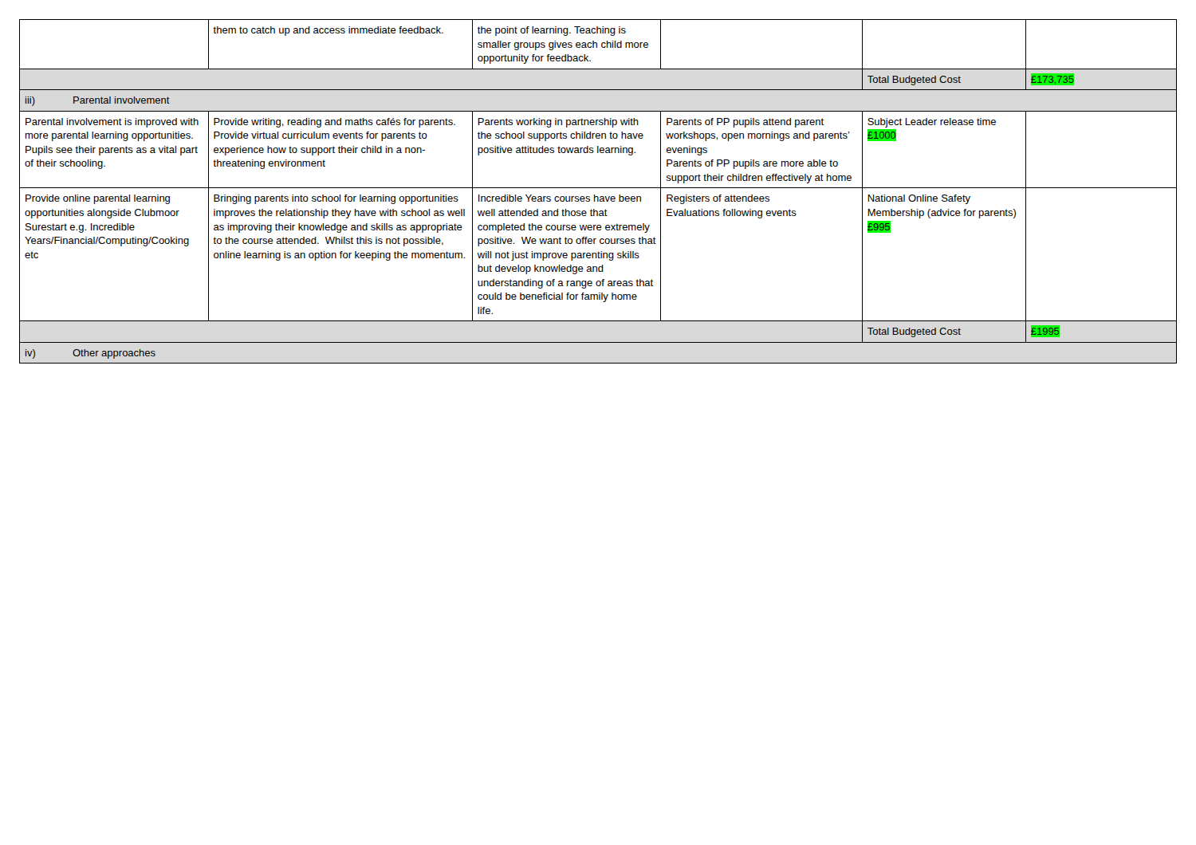| | them to catch up and access immediate feedback. | the point of learning. Teaching is smaller groups gives each child more opportunity for feedback. | | | |
| | Total Budgeted Cost | £173,735 |
| iii) Parental involvement |
| Parental involvement is improved with more parental learning opportunities. Pupils see their parents as a vital part of their schooling. | Provide writing, reading and maths cafés for parents. Provide virtual curriculum events for parents to experience how to support their child in a non-threatening environment | Parents working in partnership with the school supports children to have positive attitudes towards learning. | Parents of PP pupils attend parent workshops, open mornings and parents’ evenings Parents of PP pupils are more able to support their children effectively at home | Subject Leader release time £1000 | |
| Provide online parental learning opportunities alongside Clubmoor Surestart e.g. Incredible Years/Financial/Computing/Cooking etc | Bringing parents into school for learning opportunities improves the relationship they have with school as well as improving their knowledge and skills as appropriate to the course attended. Whilst this is not possible, online learning is an option for keeping the momentum. | Incredible Years courses have been well attended and those that completed the course were extremely positive. We want to offer courses that will not just improve parenting skills but develop knowledge and understanding of a range of areas that could be beneficial for family home life. | Registers of attendees Evaluations following events | National Online Safety Membership (advice for parents) £995 | |
| | Total Budgeted Cost | £1995 |
| iv) Other approaches |